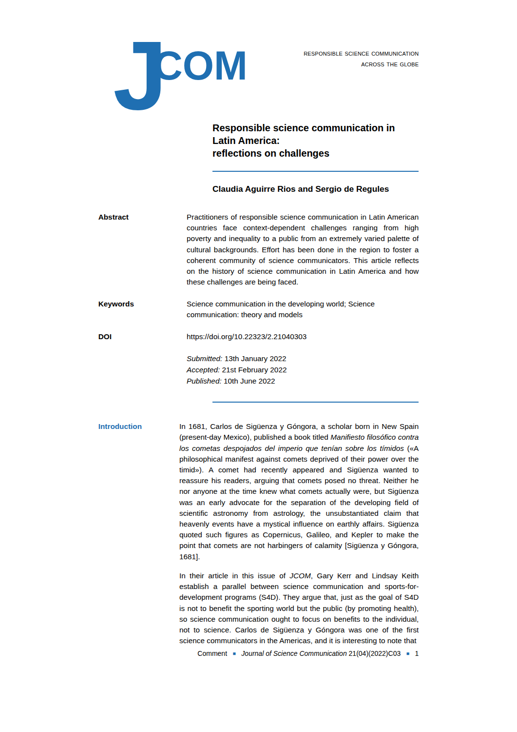J COM
Responsible Science Communication
across the globe
Responsible science communication in Latin America:
reflections on challenges
Claudia Aguirre Rios and Sergio de Regules
| Abstract | Practitioners of responsible science communication in Latin American countries face context-dependent challenges ranging from high poverty and inequality to a public from an extremely varied palette of cultural backgrounds. Effort has been done in the region to foster a coherent community of science communicators. This article reflects on the history of science communication in Latin America and how these challenges are being faced. |
| Keywords | Science communication in the developing world; Science communication: theory and models |
| DOI | https://doi.org/10.22323/2.21040303 Submitted: 13th January 2022 Accepted: 21st February 2022 Published: 10th June 2022 |
Introduction
In 1681, Carlos de Sigüenza y Góngora, a scholar born in New Spain (present-day Mexico), published a book titled Manifiesto filosófico contra los cometas despojados del imperio que tenían sobre los tímidos («A philosophical manifest against comets deprived of their power over the timid»). A comet had recently appeared and Sigüenza wanted to reassure his readers, arguing that comets posed no threat. Neither he nor anyone at the time knew what comets actually were, but Sigüenza was an early advocate for the separation of the developing field of scientific astronomy from astrology, the unsubstantiated claim that heavenly events have a mystical influence on earthly affairs. Sigüenza quoted such figures as Copernicus, Galileo, and Kepler to make the point that comets are not harbingers of calamity [Sigüenza y Góngora, 1681].
In their article in this issue of JCOM, Gary Kerr and Lindsay Keith establish a parallel between science communication and sports-for-development programs (S4D). They argue that, just as the goal of S4D is not to benefit the sporting world but the public (by promoting health), so science communication ought to focus on benefits to the individual, not to science. Carlos de Sigüenza y Góngora was one of the first science communicators in the Americas, and it is interesting to note that
Comment ■ Journal of Science Communication 21(04)(2022)C03 ■ 1